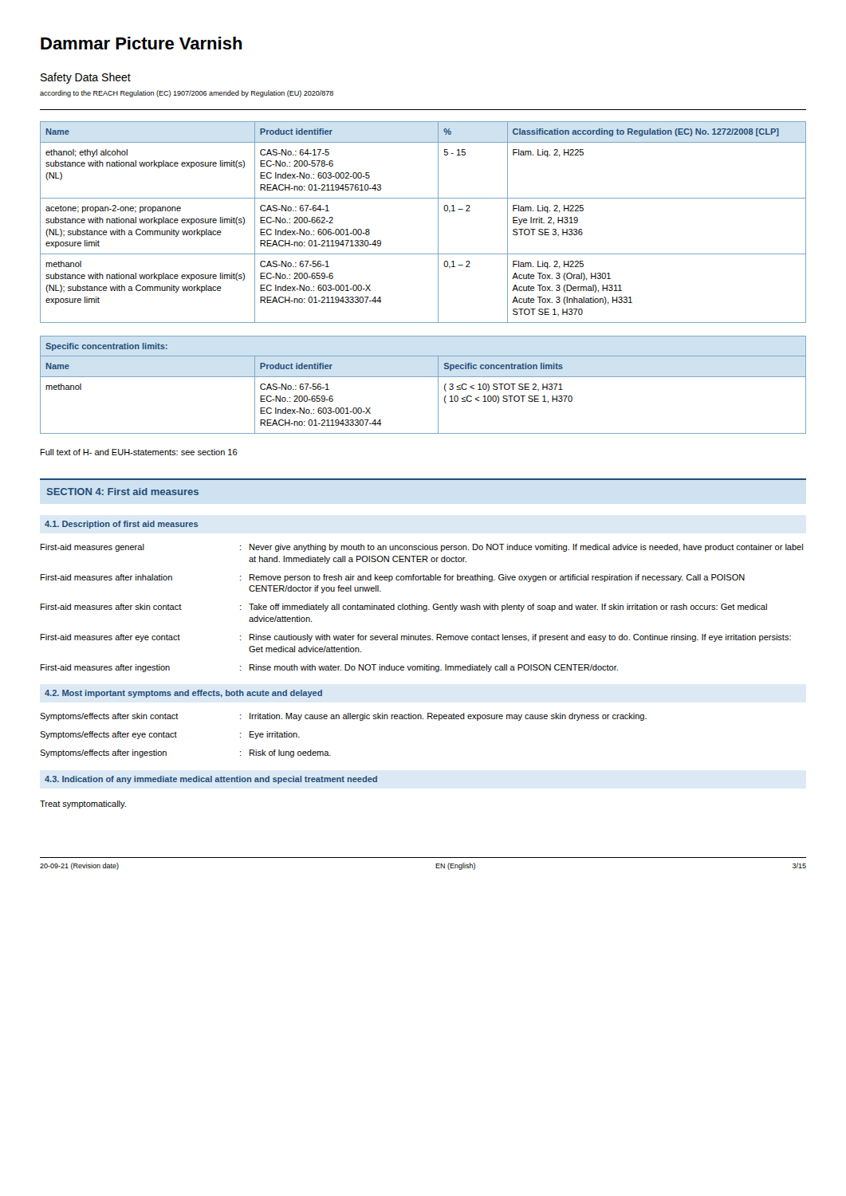Dammar Picture Varnish
Safety Data Sheet
according to the REACH Regulation (EC) 1907/2006 amended by Regulation (EU) 2020/878
| Name | Product identifier | % | Classification according to Regulation (EC) No. 1272/2008 [CLP] |
| --- | --- | --- | --- |
| ethanol; ethyl alcohol substance with national workplace exposure limit(s) (NL) | CAS-No.: 64-17-5 EC-No.: 200-578-6 EC Index-No.: 603-002-00-5 REACH-no: 01-2119457610-43 | 5 - 15 | Flam. Liq. 2, H225 |
| acetone; propan-2-one; propanone substance with national workplace exposure limit(s) (NL); substance with a Community workplace exposure limit | CAS-No.: 67-64-1 EC-No.: 200-662-2 EC Index-No.: 606-001-00-8 REACH-no: 01-2119471330-49 | 0,1 – 2 | Flam. Liq. 2, H225 Eye Irrit. 2, H319 STOT SE 3, H336 |
| methanol substance with national workplace exposure limit(s) (NL); substance with a Community workplace exposure limit | CAS-No.: 67-56-1 EC-No.: 200-659-6 EC Index-No.: 603-001-00-X REACH-no: 01-2119433307-44 | 0,1 – 2 | Flam. Liq. 2, H225 Acute Tox. 3 (Oral), H301 Acute Tox. 3 (Dermal), H311 Acute Tox. 3 (Inhalation), H331 STOT SE 1, H370 |
Specific concentration limits:
| Name | Product identifier | Specific concentration limits |
| --- | --- | --- |
| methanol | CAS-No.: 67-56-1 EC-No.: 200-659-6 EC Index-No.: 603-001-00-X REACH-no: 01-2119433307-44 | ( 3 ≤C < 10) STOT SE 2, H371 ( 10 ≤C < 100) STOT SE 1, H370 |
Full text of H- and EUH-statements: see section 16
SECTION 4: First aid measures
4.1. Description of first aid measures
First-aid measures general
:
Never give anything by mouth to an unconscious person. Do NOT induce vomiting. If medical advice is needed, have product container or label at hand. Immediately call a POISON CENTER or doctor.
First-aid measures after inhalation
:
Remove person to fresh air and keep comfortable for breathing. Give oxygen or artificial respiration if necessary. Call a POISON CENTER/doctor if you feel unwell.
First-aid measures after skin contact
:
Take off immediately all contaminated clothing. Gently wash with plenty of soap and water. If skin irritation or rash occurs: Get medical advice/attention.
First-aid measures after eye contact
:
Rinse cautiously with water for several minutes. Remove contact lenses, if present and easy to do. Continue rinsing. If eye irritation persists: Get medical advice/attention.
First-aid measures after ingestion
:
Rinse mouth with water. Do NOT induce vomiting. Immediately call a POISON CENTER/doctor.
4.2. Most important symptoms and effects, both acute and delayed
Symptoms/effects after skin contact
:
Irritation. May cause an allergic skin reaction. Repeated exposure may cause skin dryness or cracking.
Symptoms/effects after eye contact
:
Eye irritation.
Symptoms/effects after ingestion
:
Risk of lung oedema.
4.3. Indication of any immediate medical attention and special treatment needed
Treat symptomatically.
20-09-21 (Revision date)
EN (English)
3/15